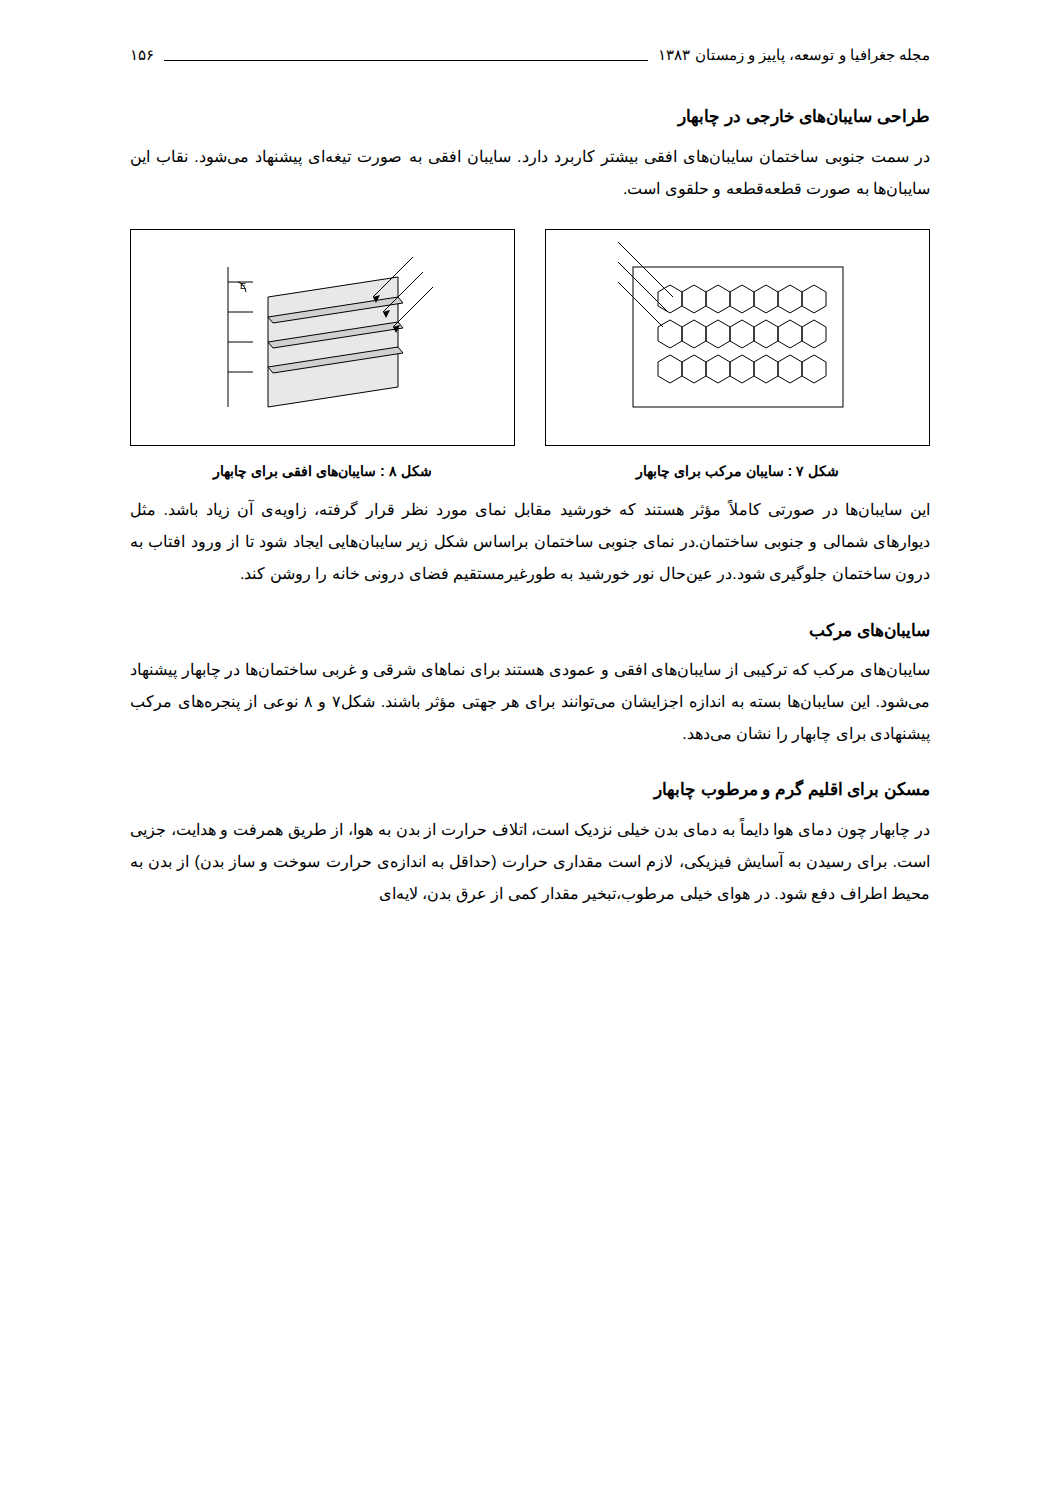مجله جغرافیا و توسعه، پاییز و زمستان ۱۳۸۳ ۱۵۶
طراحی سایبان‌های خارجی در چابهار
در سمت جنوبی ساختمان سایبان‌های افقی بیشتر کاربرد دارد. سایبان افقی به صورت تیغه‌ای پیشنهاد می‌شود. نقاب این سایبان‌ها به صورت قطعه‌قطعه و حلقوی است.
شکل ۷ : سایبان مرکب برای چابهار
E
شکل ۸ : سایبان‌های افقی برای چابهار
این سایبان‌ها در صورتی کاملاً مؤثر هستند که خورشید مقابل نمای مورد نظر قرار گرفته، زاویه‌ی آن زیاد باشد. مثل دیوارهای شمالی و جنوبی ساختمان.در نمای جنوبی ساختمان براساس شکل زیر سایبان‌هایی ایجاد شود تا از ورود افتاب به درون ساختمان جلوگیری شود.در عین‌حال نور خورشید به طورغیرمستقیم فضای درونی خانه را روشن کند.
سایبان‌های مرکب
سایبان‌های مرکب که ترکیبی از سایبان‌های افقی و عمودی هستند برای نماهای شرقی و غربی ساختمان‌ها در چابهار پیشنهاد می‌شود. این سایبان‌ها بسته به اندازه اجزایشان می‌توانند برای هر جهتی مؤثر باشند. شکل۷ و ۸ نوعی از پنجره‌های مرکب پیشنهادی برای چابهار را نشان می‌دهد.
مسکن برای اقلیم گرم و مرطوب چابهار
در چابهار چون دمای هوا دایماً به دمای بدن خیلی نزدیک است، اتلاف حرارت از بدن به هوا، از طریق همرفت و هدایت، جزیی است. برای رسیدن به آسایش فیزیکی، لازم است مقداری حرارت (حداقل به اندازه‌ی حرارت سوخت و ساز بدن) از بدن به محیط اطراف دفع شود. در هوای خیلی مرطوب،تبخیر مقدار کمی از عرق بدن، لایه‌ای